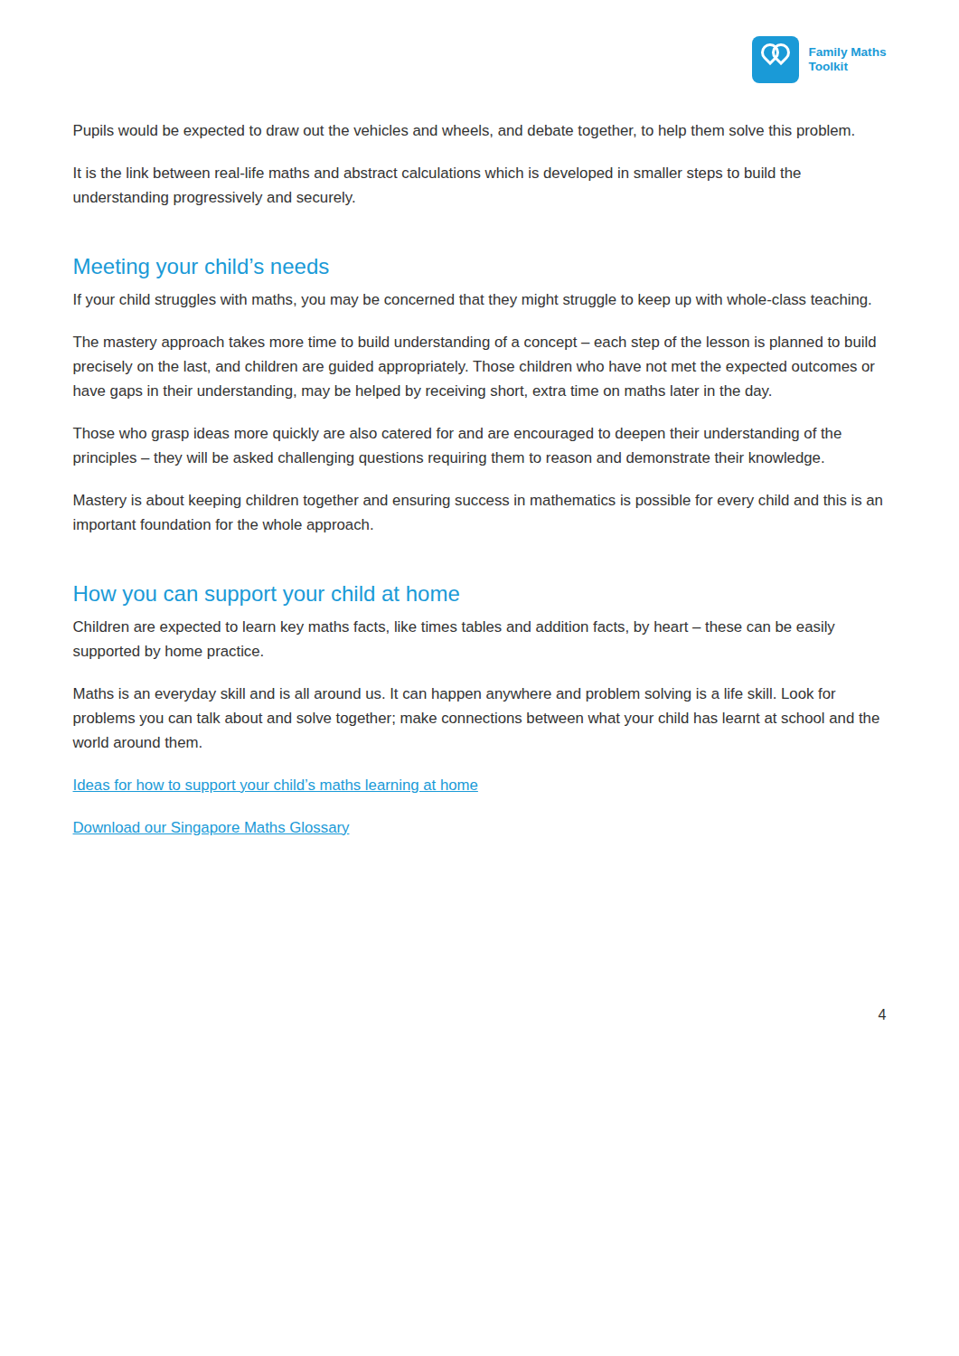Family Maths
Toolkit
Pupils would be expected to draw out the vehicles and wheels, and debate together, to help them solve this problem.
It is the link between real-life maths and abstract calculations which is developed in smaller steps to build the understanding progressively and securely.
Meeting your child’s needs
If your child struggles with maths, you may be concerned that they might struggle to keep up with whole-class teaching.
The mastery approach takes more time to build understanding of a concept – each step of the lesson is planned to build precisely on the last, and children are guided appropriately. Those children who have not met the expected outcomes or have gaps in their understanding, may be helped by receiving short, extra time on maths later in the day.
Those who grasp ideas more quickly are also catered for and are encouraged to deepen their understanding of the principles – they will be asked challenging questions requiring them to reason and demonstrate their knowledge.
Mastery is about keeping children together and ensuring success in mathematics is possible for every child and this is an important foundation for the whole approach.
How you can support your child at home
Children are expected to learn key maths facts, like times tables and addition facts, by heart – these can be easily supported by home practice.
Maths is an everyday skill and is all around us. It can happen anywhere and problem solving is a life skill. Look for problems you can talk about and solve together; make connections between what your child has learnt at school and the world around them.
Ideas for how to support your child’s maths learning at home Download our Singapore Maths Glossary
4